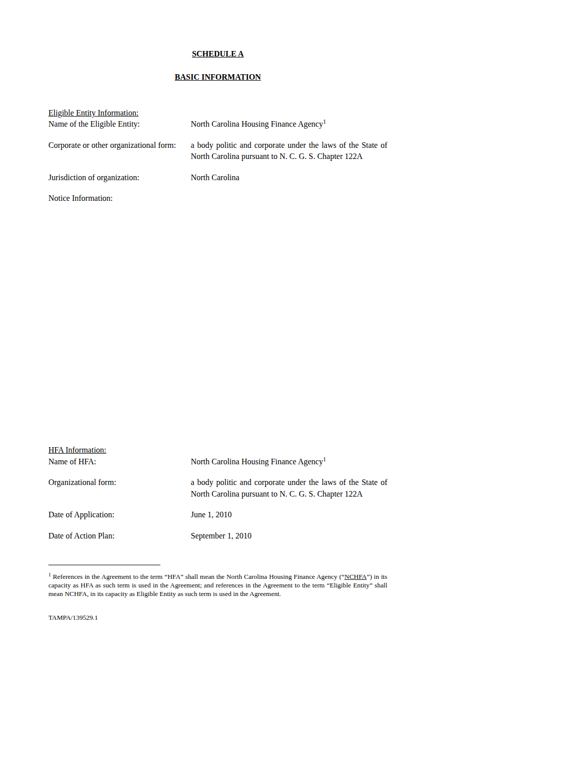SCHEDULE A
BASIC INFORMATION
Eligible Entity Information:
| Name of the Eligible Entity: | North Carolina Housing Finance Agency 1 |
| Corporate or other organizational form: | a body politic and corporate under the laws of the State of North Carolina pursuant to N. C. G. S. Chapter 122A |
| Jurisdiction of organization: | North Carolina |
| Notice Information: | |
HFA Information:
| Name of HFA: | North Carolina Housing Finance Agency 1 |
| Organizational form: | a body politic and corporate under the laws of the State of North Carolina pursuant to N. C. G. S. Chapter 122A |
| Date of Application: | June 1, 2010 |
| Date of Action Plan: | September 1, 2010 |
1 References in the Agreement to the term “HFA” shall mean the North Carolina Housing Finance Agency (“NCHFA”) in its capacity as HFA as such term is used in the Agreement; and references in the Agreement to the term “Eligible Entity” shall mean NCHFA, in its capacity as Eligible Entity as such term is used in the Agreement.
TAMPA/139529.1